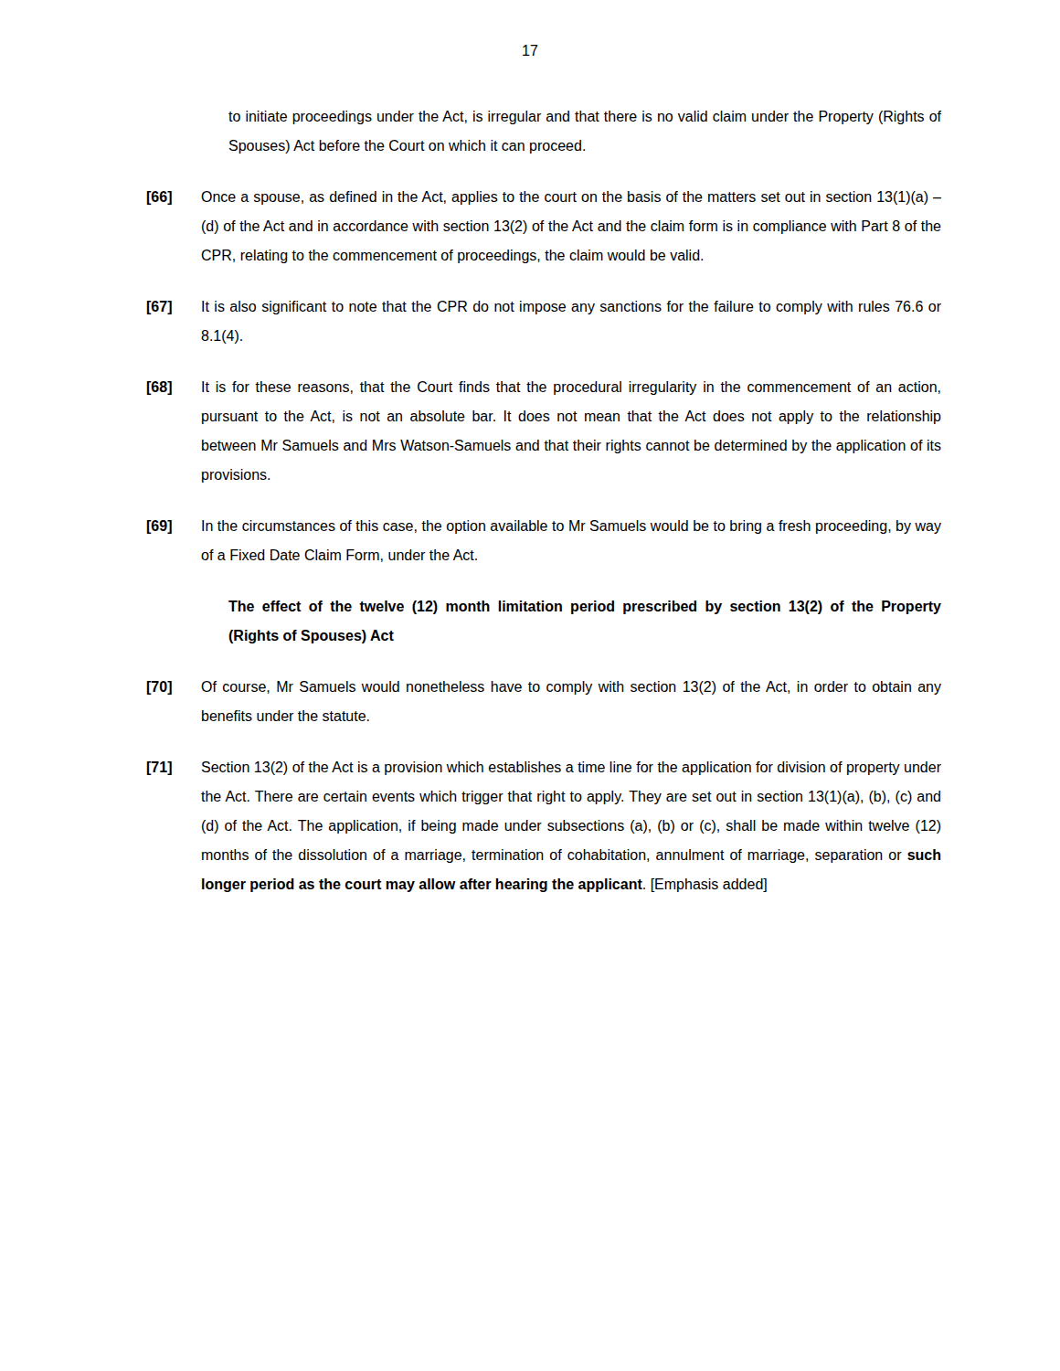17
to initiate proceedings under the Act, is irregular and that there is no valid claim under the Property (Rights of Spouses) Act before the Court on which it can proceed.
[66]
Once a spouse, as defined in the Act, applies to the court on the basis of the matters set out in section 13(1)(a) – (d) of the Act and in accordance with section 13(2) of the Act and the claim form is in compliance with Part 8 of the CPR, relating to the commencement of proceedings, the claim would be valid.
[67]
It is also significant to note that the CPR do not impose any sanctions for the failure to comply with rules 76.6 or 8.1(4).
[68]
It is for these reasons, that the Court finds that the procedural irregularity in the commencement of an action, pursuant to the Act, is not an absolute bar. It does not mean that the Act does not apply to the relationship between Mr Samuels and Mrs Watson-Samuels and that their rights cannot be determined by the application of its provisions.
[69]
In the circumstances of this case, the option available to Mr Samuels would be to bring a fresh proceeding, by way of a Fixed Date Claim Form, under the Act.
The effect of the twelve (12) month limitation period prescribed by section 13(2) of the Property (Rights of Spouses) Act
[70]
Of course, Mr Samuels would nonetheless have to comply with section 13(2) of the Act, in order to obtain any benefits under the statute.
[71]
Section 13(2) of the Act is a provision which establishes a time line for the application for division of property under the Act. There are certain events which trigger that right to apply. They are set out in section 13(1)(a), (b), (c) and (d) of the Act. The application, if being made under subsections (a), (b) or (c), shall be made within twelve (12) months of the dissolution of a marriage, termination of cohabitation, annulment of marriage, separation or such longer period as the court may allow after hearing the applicant. [Emphasis added]